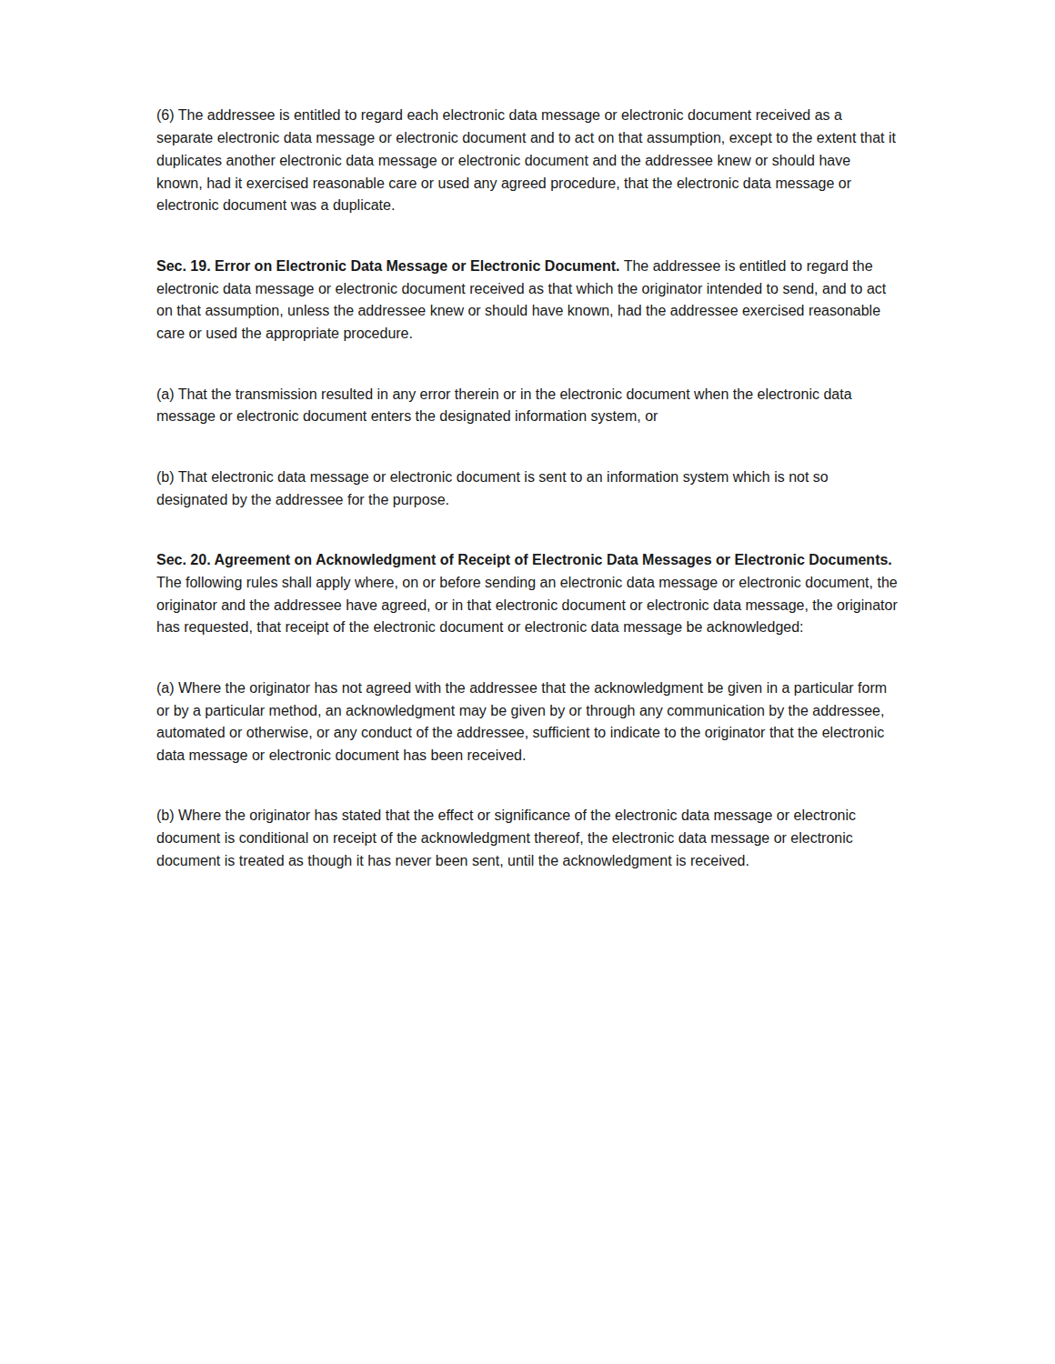(6) The addressee is entitled to regard each electronic data message or electronic document received as a separate electronic data message or electronic document and to act on that assumption, except to the extent that it duplicates another electronic data message or electronic document and the addressee knew or should have known, had it exercised reasonable care or used any agreed procedure, that the electronic data message or electronic document was a duplicate.
Sec. 19. Error on Electronic Data Message or Electronic Document. The addressee is entitled to regard the electronic data message or electronic document received as that which the originator intended to send, and to act on that assumption, unless the addressee knew or should have known, had the addressee exercised reasonable care or used the appropriate procedure.
(a) That the transmission resulted in any error therein or in the electronic document when the electronic data message or electronic document enters the designated information system, or
(b) That electronic data message or electronic document is sent to an information system which is not so designated by the addressee for the purpose.
Sec. 20. Agreement on Acknowledgment of Receipt of Electronic Data Messages or Electronic Documents. The following rules shall apply where, on or before sending an electronic data message or electronic document, the originator and the addressee have agreed, or in that electronic document or electronic data message, the originator has requested, that receipt of the electronic document or electronic data message be acknowledged:
(a) Where the originator has not agreed with the addressee that the acknowledgment be given in a particular form or by a particular method, an acknowledgment may be given by or through any communication by the addressee, automated or otherwise, or any conduct of the addressee, sufficient to indicate to the originator that the electronic data message or electronic document has been received.
(b) Where the originator has stated that the effect or significance of the electronic data message or electronic document is conditional on receipt of the acknowledgment thereof, the electronic data message or electronic document is treated as though it has never been sent, until the acknowledgment is received.